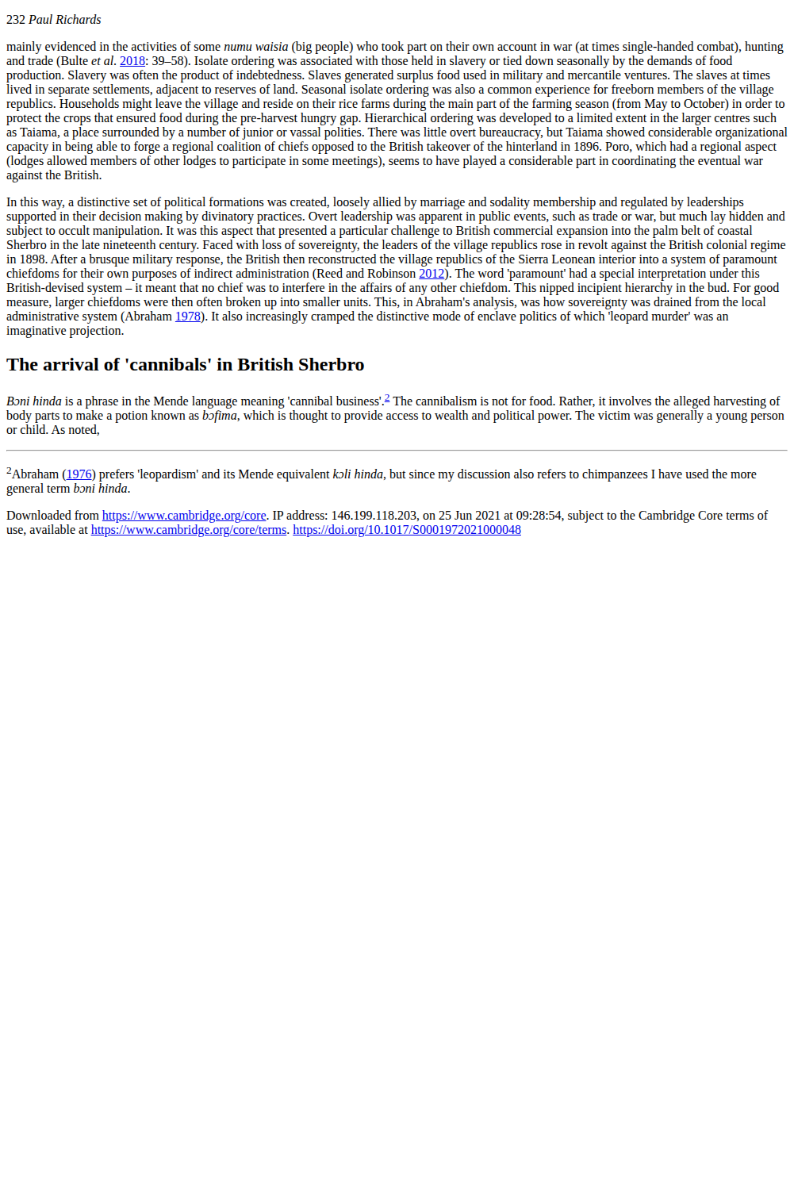232 Paul Richards
mainly evidenced in the activities of some numu waisia (big people) who took part on their own account in war (at times single-handed combat), hunting and trade (Bulte et al. 2018: 39–58). Isolate ordering was associated with those held in slavery or tied down seasonally by the demands of food production. Slavery was often the product of indebtedness. Slaves generated surplus food used in military and mercantile ventures. The slaves at times lived in separate settlements, adjacent to reserves of land. Seasonal isolate ordering was also a common experience for freeborn members of the village republics. Households might leave the village and reside on their rice farms during the main part of the farming season (from May to October) in order to protect the crops that ensured food during the pre-harvest hungry gap. Hierarchical ordering was developed to a limited extent in the larger centres such as Taiama, a place surrounded by a number of junior or vassal polities. There was little overt bureaucracy, but Taiama showed considerable organizational capacity in being able to forge a regional coalition of chiefs opposed to the British takeover of the hinterland in 1896. Poro, which had a regional aspect (lodges allowed members of other lodges to participate in some meetings), seems to have played a considerable part in coordinating the eventual war against the British.
In this way, a distinctive set of political formations was created, loosely allied by marriage and sodality membership and regulated by leaderships supported in their decision making by divinatory practices. Overt leadership was apparent in public events, such as trade or war, but much lay hidden and subject to occult manipulation. It was this aspect that presented a particular challenge to British commercial expansion into the palm belt of coastal Sherbro in the late nineteenth century. Faced with loss of sovereignty, the leaders of the village republics rose in revolt against the British colonial regime in 1898. After a brusque military response, the British then reconstructed the village republics of the Sierra Leonean interior into a system of paramount chiefdoms for their own purposes of indirect administration (Reed and Robinson 2012). The word 'paramount' had a special interpretation under this British-devised system – it meant that no chief was to interfere in the affairs of any other chiefdom. This nipped incipient hierarchy in the bud. For good measure, larger chiefdoms were then often broken up into smaller units. This, in Abraham's analysis, was how sovereignty was drained from the local administrative system (Abraham 1978). It also increasingly cramped the distinctive mode of enclave politics of which 'leopard murder' was an imaginative projection.
The arrival of 'cannibals' in British Sherbro
Bɔni hinda is a phrase in the Mende language meaning 'cannibal business'.2 The cannibalism is not for food. Rather, it involves the alleged harvesting of body parts to make a potion known as bɔfima, which is thought to provide access to wealth and political power. The victim was generally a young person or child. As noted,
2Abraham (1976) prefers 'leopardism' and its Mende equivalent kɔli hinda, but since my discussion also refers to chimpanzees I have used the more general term bɔni hinda.
Downloaded from https://www.cambridge.org/core. IP address: 146.199.118.203, on 25 Jun 2021 at 09:28:54, subject to the Cambridge Core terms of use, available at https://www.cambridge.org/core/terms. https://doi.org/10.1017/S0001972021000048